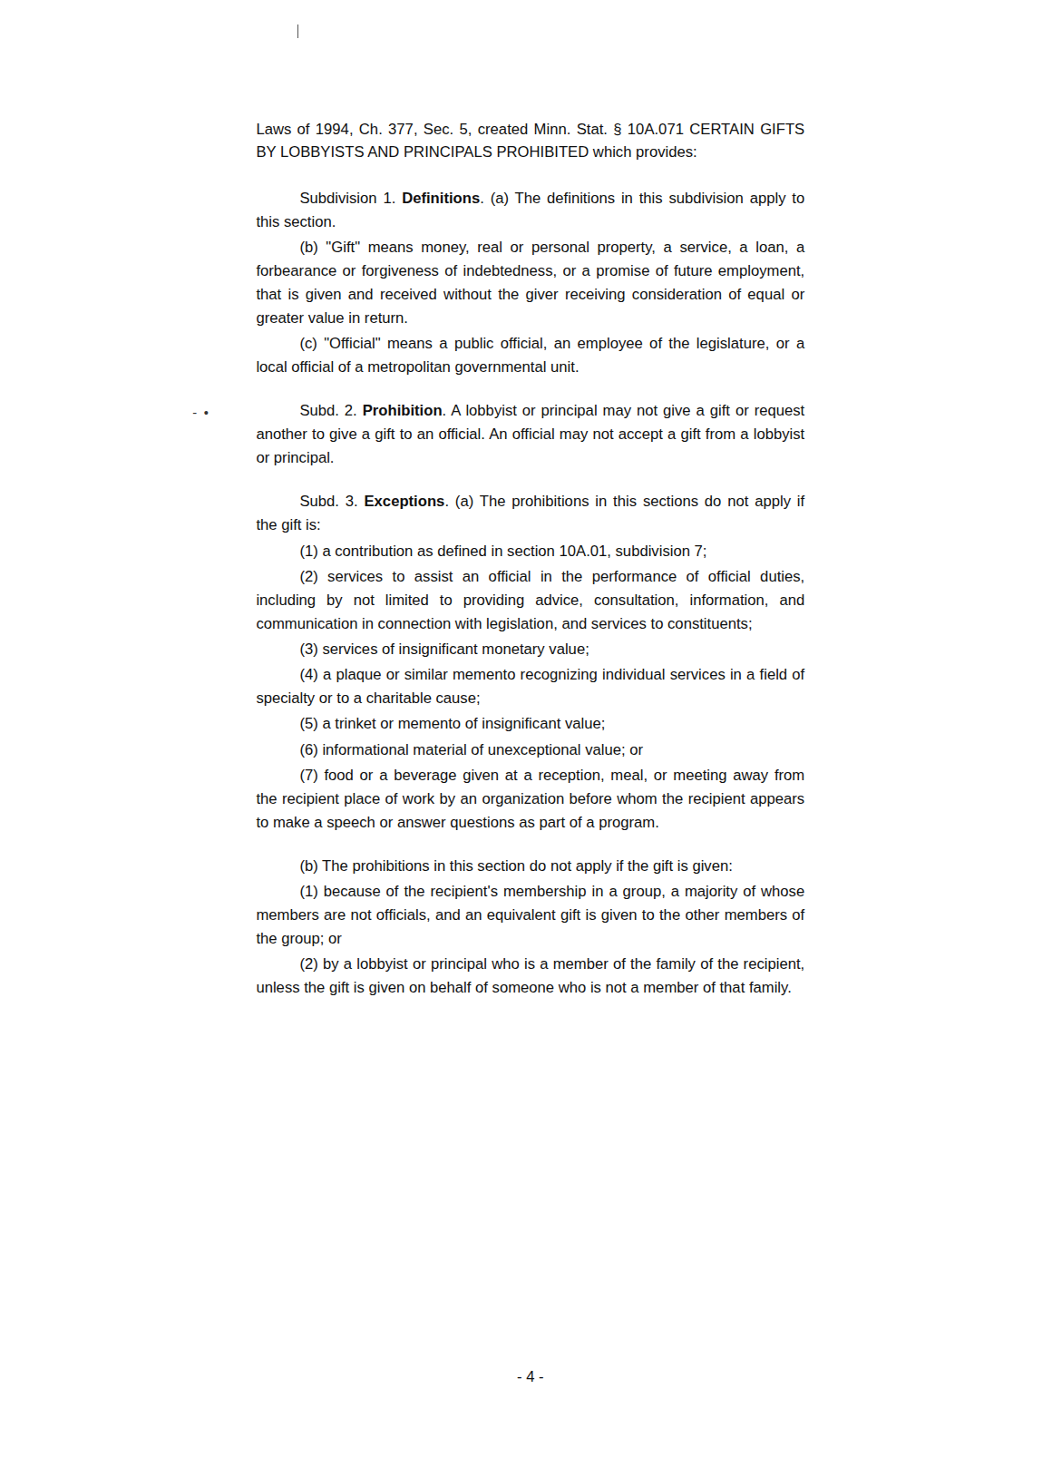- •
Laws of 1994, Ch. 377, Sec. 5, created Minn. Stat. § 10A.071 CERTAIN GIFTS BY LOBBYISTS AND PRINCIPALS PROHIBITED which provides:
Subdivision 1. Definitions. (a) The definitions in this subdivision apply to this section.
(b) "Gift" means money, real or personal property, a service, a loan, a forbearance or forgiveness of indebtedness, or a promise of future employment, that is given and received without the giver receiving consideration of equal or greater value in return.
(c) "Official" means a public official, an employee of the legislature, or a local official of a metropolitan governmental unit.
Subd. 2. Prohibition. A lobbyist or principal may not give a gift or request another to give a gift to an official. An official may not accept a gift from a lobbyist or principal.
Subd. 3. Exceptions. (a) The prohibitions in this sections do not apply if the gift is:
(1) a contribution as defined in section 10A.01, subdivision 7;
(2) services to assist an official in the performance of official duties, including by not limited to providing advice, consultation, information, and communication in connection with legislation, and services to constituents;
(3) services of insignificant monetary value;
(4) a plaque or similar memento recognizing individual services in a field of specialty or to a charitable cause;
(5) a trinket or memento of insignificant value;
(6) informational material of unexceptional value; or
(7) food or a beverage given at a reception, meal, or meeting away from the recipient place of work by an organization before whom the recipient appears to make a speech or answer questions as part of a program.
(b) The prohibitions in this section do not apply if the gift is given:
(1) because of the recipient's membership in a group, a majority of whose members are not officials, and an equivalent gift is given to the other members of the group; or
(2) by a lobbyist or principal who is a member of the family of the recipient, unless the gift is given on behalf of someone who is not a member of that family.
- 4 -